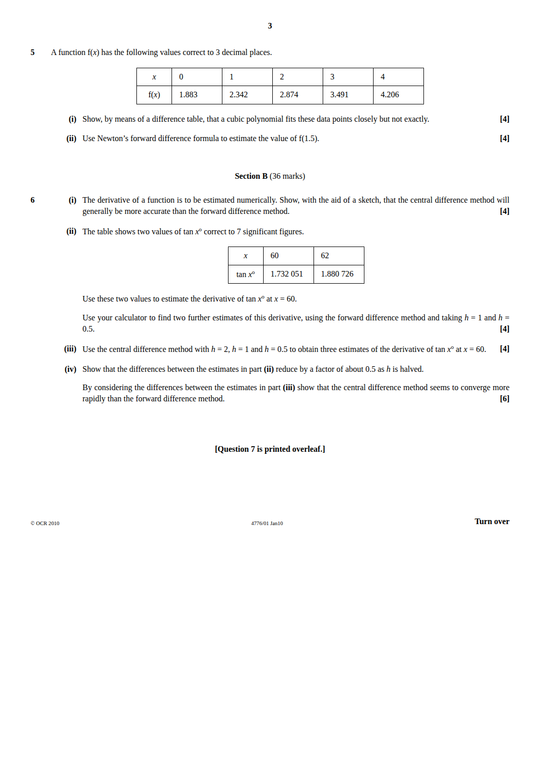3
5
A function f(x) has the following values correct to 3 decimal places.
| x | 0 | 1 | 2 | 3 | 4 |
| f( x ) | 1.883 | 2.342 | 2.874 | 3.491 | 4.206 |
(i)
Show, by means of a difference table, that a cubic polynomial fits these data points closely but not exactly. [4]
(ii)
Use Newton’s forward difference formula to estimate the value of f(1.5). [4]
Section B (36 marks)
6
(i)
The derivative of a function is to be estimated numerically. Show, with the aid of a sketch, that the central difference method will generally be more accurate than the forward difference method. [4]
(ii)
The table shows two values of tan xo correct to 7 significant figures.
| x | 60 | 62 |
| tan x o | 1.732 051 | 1.880 726 |
Use these two values to estimate the derivative of tan xo at x = 60.
Use your calculator to find two further estimates of this derivative, using the forward difference method and taking h = 1 and h = 0.5. [4]
(iii)
Use the central difference method with h = 2, h = 1 and h = 0.5 to obtain three estimates of the derivative of tan xo at x = 60. [4]
(iv)
Show that the differences between the estimates in part (ii) reduce by a factor of about 0.5 as h is halved.
By considering the differences between the estimates in part (iii) show that the central difference method seems to converge more rapidly than the forward difference method. [6]
[Question 7 is printed overleaf.]
© OCR 2010
4776/01 Jan10
Turn over